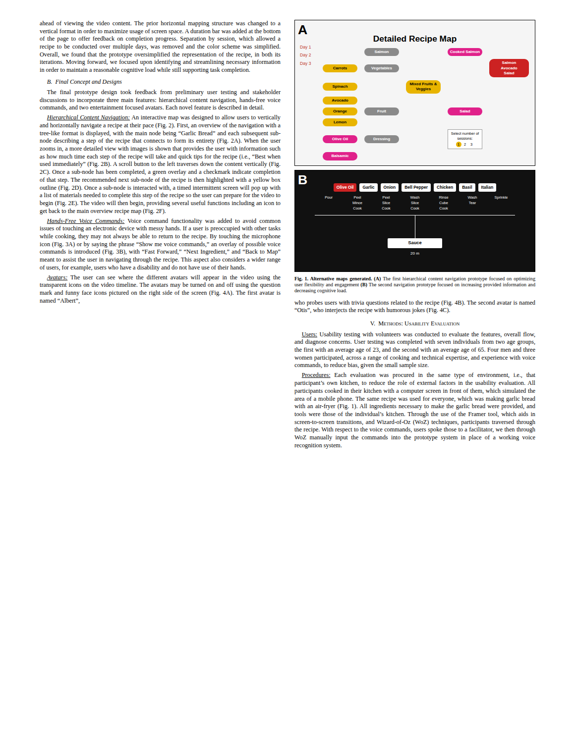ahead of viewing the video content. The prior horizontal mapping structure was changed to a vertical format in order to maximize usage of screen space. A duration bar was added at the bottom of the page to offer feedback on completion progress. Separation by session, which allowed a recipe to be conducted over multiple days, was removed and the color scheme was simplified. Overall, we found that the prototype oversimplified the representation of the recipe, in both its iterations. Moving forward, we focused upon identifying and streamlining necessary information in order to maintain a reasonable cognitive load while still supporting task completion.
B. Final Concept and Designs
The final prototype design took feedback from preliminary user testing and stakeholder discussions to incorporate three main features: hierarchical content navigation, hands-free voice commands, and two entertainment focused avatars. Each novel feature is described in detail.
Hierarchical Content Navigation: An interactive map was designed to allow users to vertically and horizontally navigate a recipe at their pace (Fig. 2). First, an overview of the navigation with a tree-like format is displayed, with the main node being “Garlic Bread” and each subsequent sub-node describing a step of the recipe that connects to form its entirety (Fig. 2A). When the user zooms in, a more detailed view with images is shown that provides the user with information such as how much time each step of the recipe will take and quick tips for the recipe (i.e., “Best when used immediately” (Fig. 2B). A scroll button to the left traverses down the content vertically (Fig. 2C). Once a sub-node has been completed, a green overlay and a checkmark indicate completion of that step. The recommended next sub-node of the recipe is then highlighted with a yellow box outline (Fig. 2D). Once a sub-node is interacted with, a timed intermittent screen will pop up with a list of materials needed to complete this step of the recipe so the user can prepare for the video to begin (Fig. 2E). The video will then begin, providing several useful functions including an icon to get back to the main overview recipe map (Fig. 2F).
Hands-Free Voice Commands: Voice command functionality was added to avoid common issues of touching an electronic device with messy hands. If a user is preoccupied with other tasks while cooking, they may not always be able to return to the recipe. By touching the microphone icon (Fig. 3A) or by saying the phrase “Show me voice commands,” an overlay of possible voice commands is introduced (Fig. 3B), with “Fast Forward,” “Next Ingredient,” and “Back to Map” meant to assist the user in navigating through the recipe. This aspect also considers a wider range of users, for example, users who have a disability and do not have use of their hands.
Avatars: The user can see where the different avatars will appear in the video using the transparent icons on the video timeline. The avatars may be turned on and off using the question mark and funny face icons pictured on the right side of the screen (Fig. 4A). The first avatar is named “Albert”,
A
Detailed Recipe Map
Day 1
Day 2
Day 3
Salmon
Cooked Salmon
Carrots
Vegetables
Salmon
Avocado
Salad
Spinach
Mixed Fruits & Veggies
Avocado
Orange
Fruit
Salad
Lemon
Olive Oil
Dressing
Select number of sessions:
123
Balsamic
B
Olive Oil
Garlic
Onion
Bell Pepper
Chicken
Basil
Italian
Pour
Peel
Mince
Cook
Peel
Slice
Cook
Wash
Slice
Cook
Rinse
Cube
Cook
Wash
Tear
Sprinkle
Sauce
20 m
Fig. 1. Alternative maps generated. (A) The first hierarchical content navigation prototype focused on optimizing user flexibility and engagement (B) The second navigation prototype focused on increasing provided information and decreasing cognitive load.
who probes users with trivia questions related to the recipe (Fig. 4B). The second avatar is named “Otis”, who interjects the recipe with humorous jokes (Fig. 4C).
V. Methods: Usability Evaluation
Users: Usability testing with volunteers was conducted to evaluate the features, overall flow, and diagnose concerns. User testing was completed with seven individuals from two age groups, the first with an average age of 23, and the second with an average age of 65. Four men and three women participated, across a range of cooking and technical expertise, and experience with voice commands, to reduce bias, given the small sample size.
Procedures: Each evaluation was procured in the same type of environment, i.e., that participant’s own kitchen, to reduce the role of external factors in the usability evaluation. All participants cooked in their kitchen with a computer screen in front of them, which simulated the area of a mobile phone. The same recipe was used for everyone, which was making garlic bread with an air-fryer (Fig. 1). All ingredients necessary to make the garlic bread were provided, and tools were those of the individual’s kitchen. Through the use of the Framer tool, which aids in screen-to-screen transitions, and Wizard-of-Oz (WoZ) techniques, participants traversed through the recipe. With respect to the voice commands, users spoke those to a facilitator, we then through WoZ manually input the commands into the prototype system in place of a working voice recognition system.